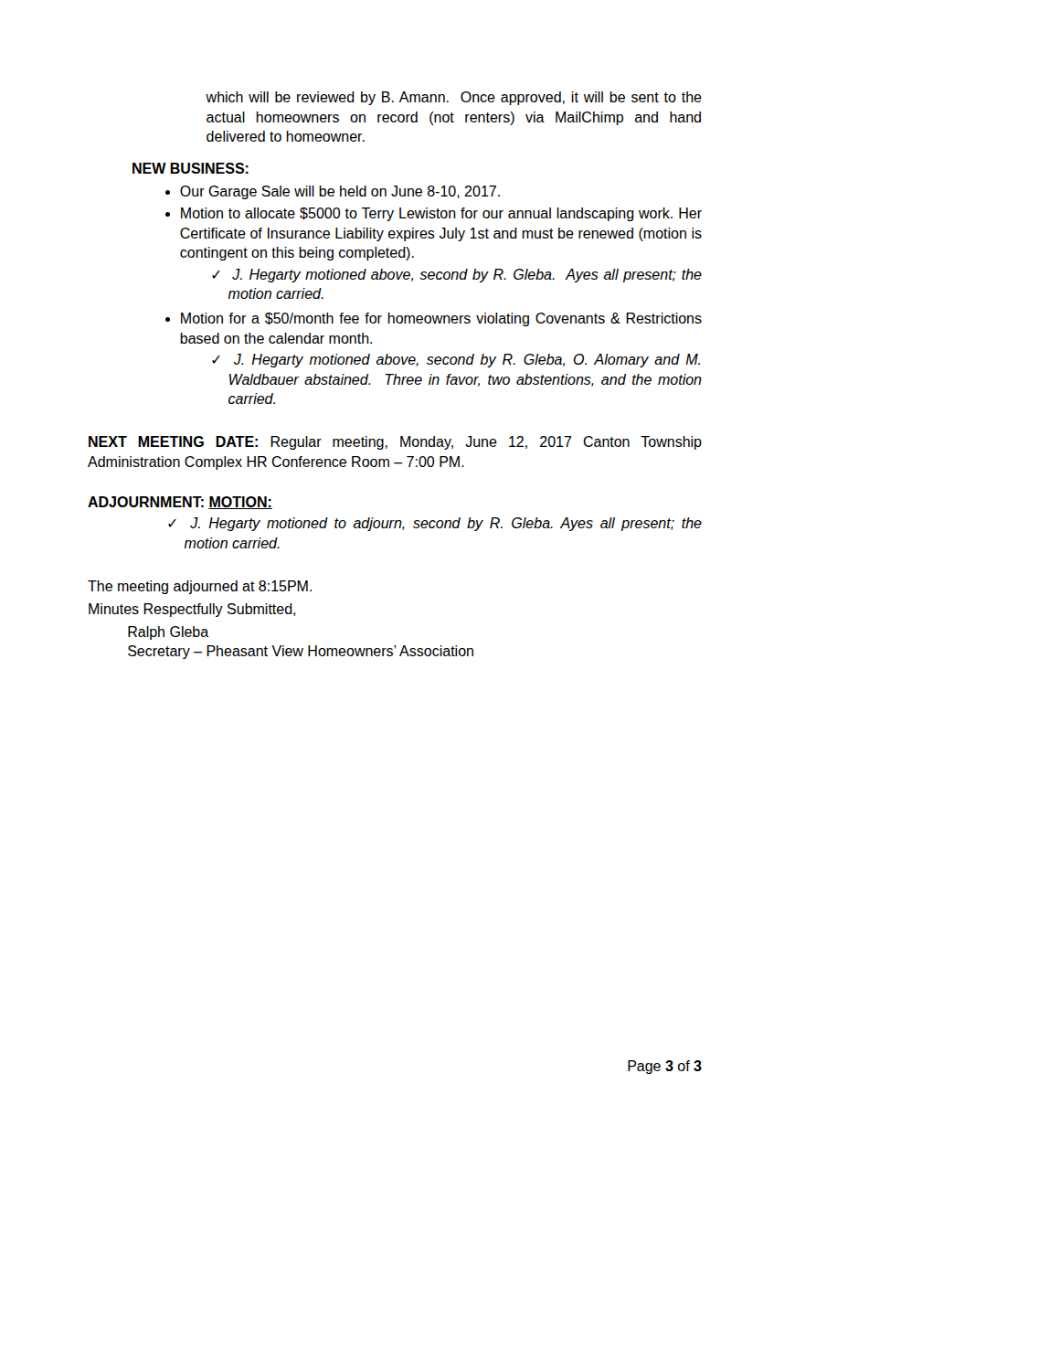which will be reviewed by B. Amann. Once approved, it will be sent to the actual homeowners on record (not renters) via MailChimp and hand delivered to homeowner.
New Business:
Our Garage Sale will be held on June 8-10, 2017.
Motion to allocate $5000 to Terry Lewiston for our annual landscaping work. Her Certificate of Insurance Liability expires July 1st and must be renewed (motion is contingent on this being completed).
J. Hegarty motioned above, second by R. Gleba. Ayes all present; the motion carried.
Motion for a $50/month fee for homeowners violating Covenants & Restrictions based on the calendar month.
J. Hegarty motioned above, second by R. Gleba, O. Alomary and M. Waldbauer abstained. Three in favor, two abstentions, and the motion carried.
NEXT MEETING DATE: Regular meeting, Monday, June 12, 2017 Canton Township Administration Complex HR Conference Room – 7:00 PM.
ADJOURNMENT: MOTION:
J. Hegarty motioned to adjourn, second by R. Gleba. Ayes all present; the motion carried.
The meeting adjourned at 8:15PM.
Minutes Respectfully Submitted,
Ralph Gleba
Secretary – Pheasant View Homeowners’ Association
Page 3 of 3